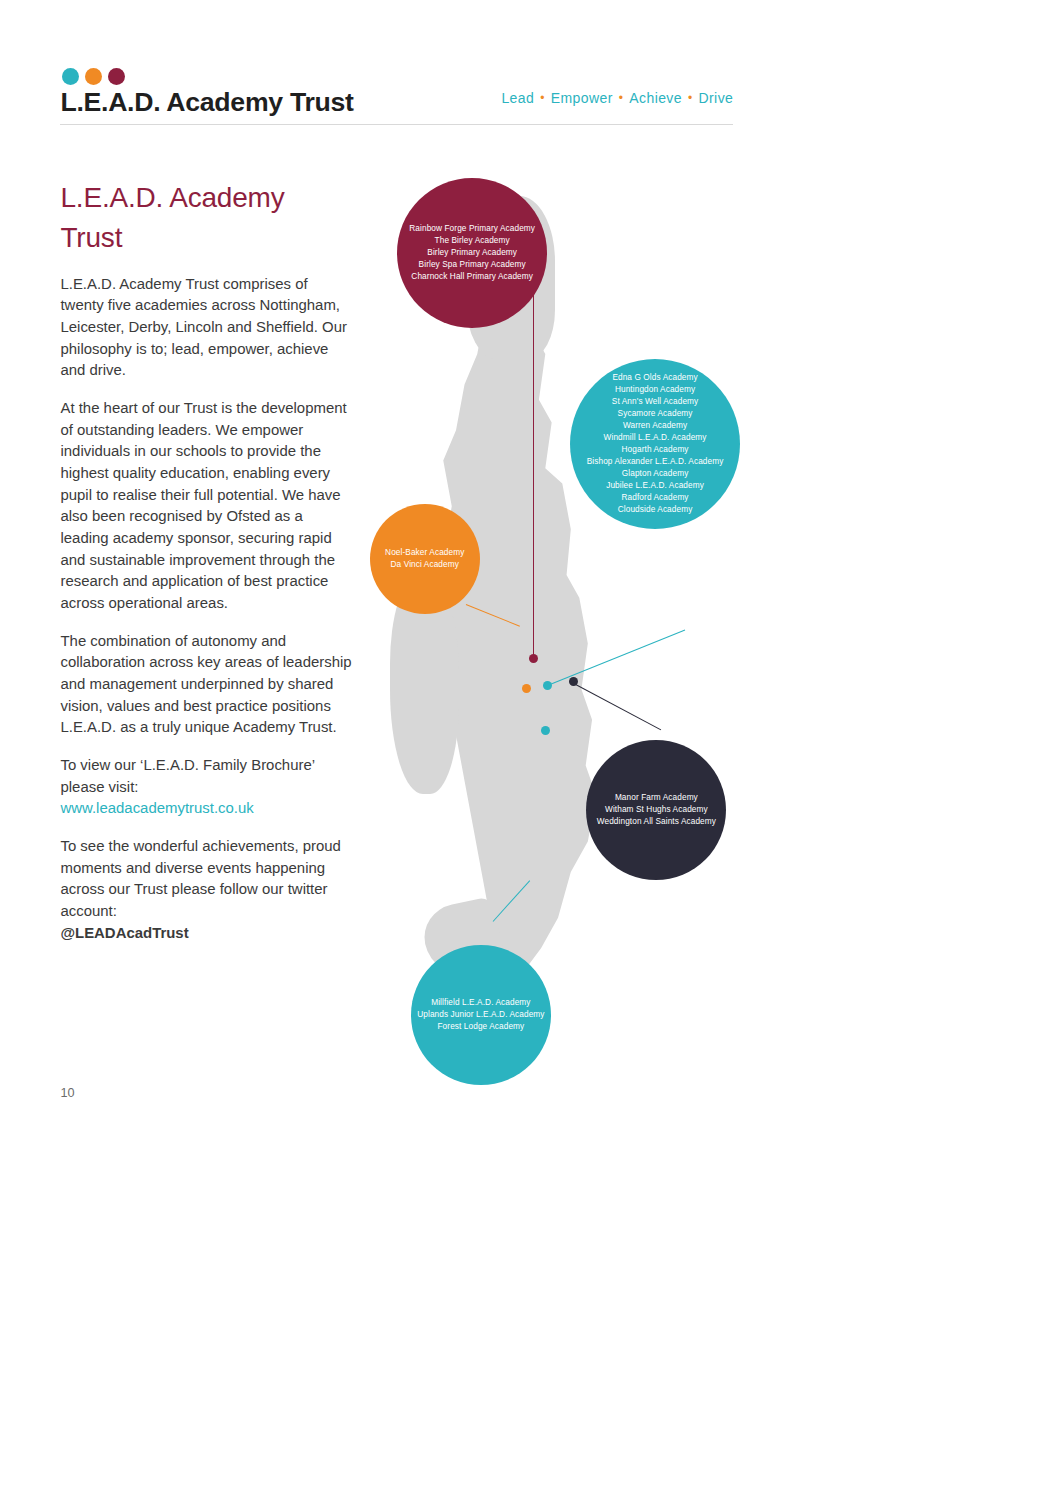L.E.A.D. Academy Trust
Lead•Empower•Achieve•Drive
L.E.A.D. Academy Trust
L.E.A.D. Academy Trust comprises of twenty five academies across Nottingham, Leicester, Derby, Lincoln and Sheffield. Our philosophy is to; lead, empower, achieve and drive.
At the heart of our Trust is the development of outstanding leaders. We empower individuals in our schools to provide the highest quality education, enabling every pupil to realise their full potential. We have also been recognised by Ofsted as a leading academy sponsor, securing rapid and sustainable improvement through the research and application of best practice across operational areas.
The combination of autonomy and collaboration across key areas of leadership and management underpinned by shared vision, values and best practice positions L.E.A.D. as a truly unique Academy Trust.
To view our ‘L.E.A.D. Family Brochure’ please visit:
www.leadacademytrust.co.uk
To see the wonderful achievements, proud moments and diverse events happening across our Trust please follow our twitter account:
@LEADAcadTrust
Rainbow Forge Primary Academy
The Birley Academy
Birley Primary Academy
Birley Spa Primary Academy
Charnock Hall Primary Academy
Edna G Olds Academy
Huntingdon Academy
St Ann's Well Academy
Sycamore Academy
Warren Academy
Windmill L.E.A.D. Academy
Hogarth Academy
Bishop Alexander L.E.A.D. Academy
Glapton Academy
Jubilee L.E.A.D. Academy
Radford Academy
Cloudside Academy
Noel-Baker Academy
Da Vinci Academy
Manor Farm Academy
Witham St Hughs Academy
Weddington All Saints Academy
Millfield L.E.A.D. Academy
Uplands Junior L.E.A.D. Academy
Forest Lodge Academy
10